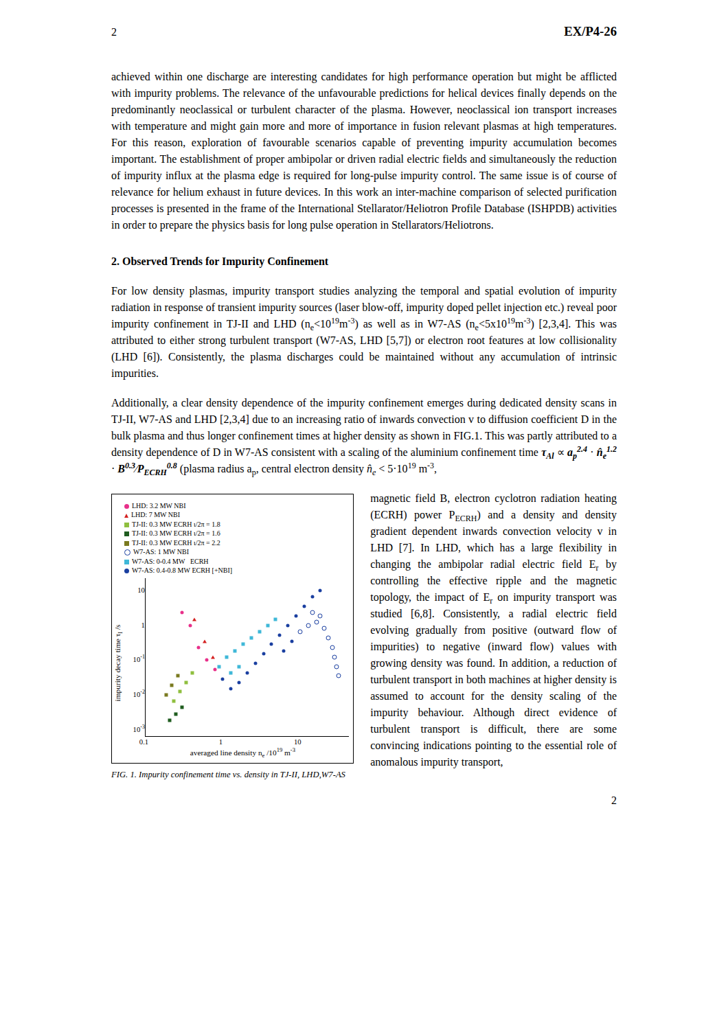2 EX/P4-26
achieved within one discharge are interesting candidates for high performance operation but might be afflicted with impurity problems. The relevance of the unfavourable predictions for helical devices finally depends on the predominantly neoclassical or turbulent character of the plasma. However, neoclassical ion transport increases with temperature and might gain more and more of importance in fusion relevant plasmas at high temperatures. For this reason, exploration of favourable scenarios capable of preventing impurity accumulation becomes important. The establishment of proper ambipolar or driven radial electric fields and simultaneously the reduction of impurity influx at the plasma edge is required for long-pulse impurity control. The same issue is of course of relevance for helium exhaust in future devices. In this work an inter-machine comparison of selected purification processes is presented in the frame of the International Stellarator/Heliotron Profile Database (ISHPDB) activities in order to prepare the physics basis for long pulse operation in Stellarators/Heliotrons.
2. Observed Trends for Impurity Confinement
For low density plasmas, impurity transport studies analyzing the temporal and spatial evolution of impurity radiation in response of transient impurity sources (laser blow-off, impurity doped pellet injection etc.) reveal poor impurity confinement in TJ-II and LHD (ne<1019m-3) as well as in W7-AS (ne<5x1019m-3) [2,3,4]. This was attributed to either strong turbulent transport (W7-AS, LHD [5,7]) or electron root features at low collisionality (LHD [6]). Consistently, the plasma discharges could be maintained without any accumulation of intrinsic impurities.
Additionally, a clear density dependence of the impurity confinement emerges during dedicated density scans in TJ-II, W7-AS and LHD [2,3,4] due to an increasing ratio of inwards convection v to diffusion coefficient D in the bulk plasma and thus longer confinement times at higher density as shown in FIG.1. This was partly attributed to a density dependence of D in W7-AS consistent with a scaling of the aluminium confinement time τAl ∝ ap2.4 · n̂e1.2 · B0.3∕PECRH0.8 (plasma radius ap, central electron density n̂e < 5·1019 m-3,
LHD: 3.2 MW NBI
LHD: 7 MW NBI
TJ-II: 0.3 MW ECRH ι/2π = 1.8
TJ-II: 0.3 MW ECRH ι/2π = 1.6
TJ-II: 0.3 MW ECRH ι/2π = 2.2
W7-AS: 1 MW NBI
W7-AS: 0-0.4 MW ECRH
W7-AS: 0.4-0.8 MW ECRH [+NBI]
impurity decay time τI /s
10 1 10-1 10-2 10-3
0.1 1 10
averaged line density ne /1019 m-3
FIG. 1. Impurity confinement time vs. density in TJ-II, LHD,W7-AS
magnetic field B, electron cyclotron radiation heating (ECRH) power PECRH) and a density and density gradient dependent inwards convection velocity v in LHD [7]. In LHD, which has a large flexibility in changing the ambipolar radial electric field Er by controlling the effective ripple and the magnetic topology, the impact of Er on impurity transport was studied [6,8]. Consistently, a radial electric field evolving gradually from positive (outward flow of impurities) to negative (inward flow) values with growing density was found. In addition, a reduction of turbulent transport in both machines at higher density is assumed to account for the density scaling of the impurity behaviour. Although direct evidence of turbulent transport is difficult, there are some convincing indications pointing to the essential role of anomalous impurity transport,
2